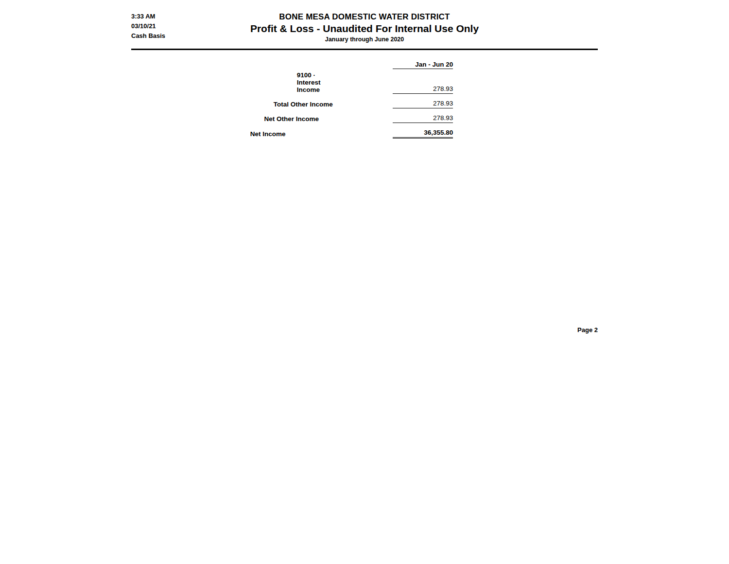3:33 AM
03/10/21
Cash Basis
BONE MESA DOMESTIC WATER DISTRICT
Profit & Loss - Unaudited For Internal Use Only
January through June 2020
| | | Jan - Jun 20 | |
| 9100 · Interest Income | | 278.93 | |
| Total Other Income | | 278.93 | |
| Net Other Income | | 278.93 | |
| Net Income | | 36,355.80 | |
Page 2